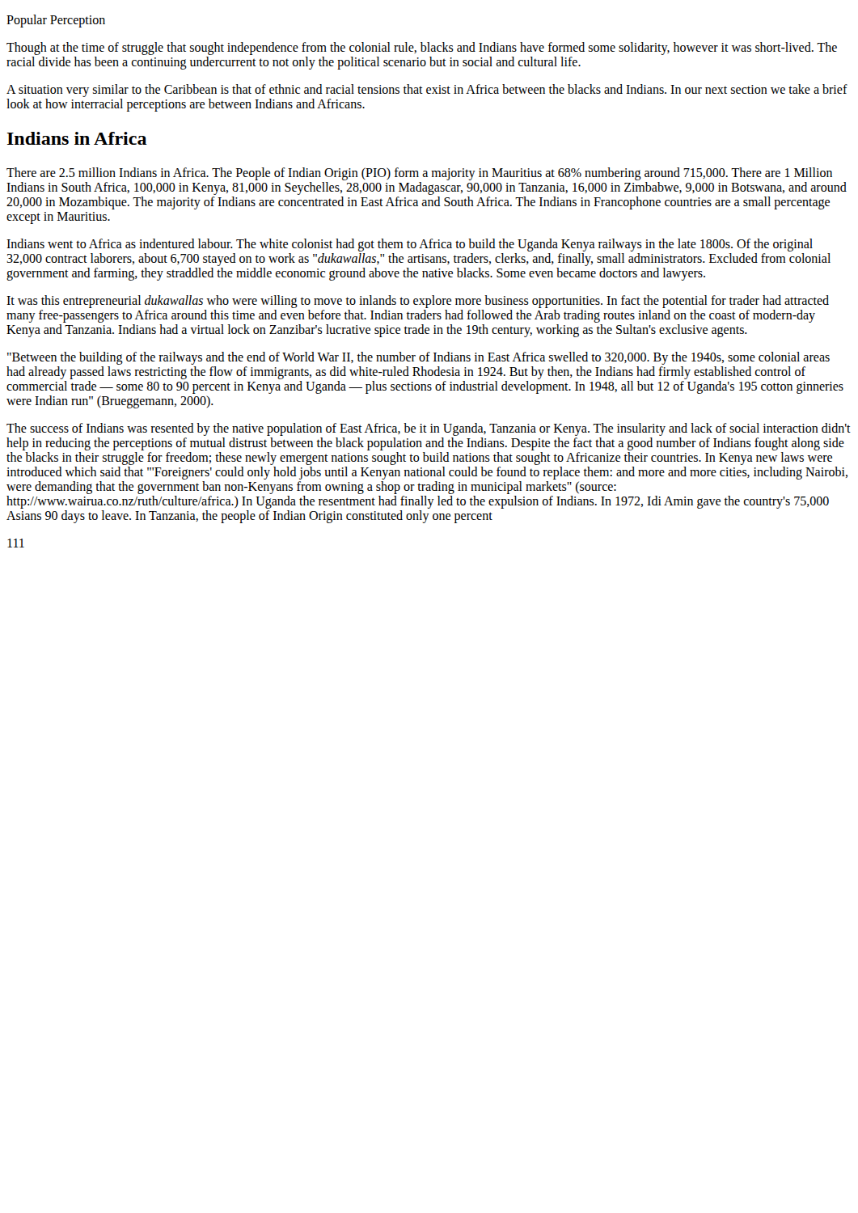Popular Perception
Though at the time of struggle that sought independence from the colonial rule, blacks and Indians have formed some solidarity, however it was short-lived. The racial divide has been a continuing undercurrent to not only the political scenario but in social and cultural life.
A situation very similar to the Caribbean is that of ethnic and racial tensions that exist in Africa between the blacks and Indians. In our next section we take a brief look at how interracial perceptions are between Indians and Africans.
Indians in Africa
There are 2.5 million Indians in Africa. The People of Indian Origin (PIO) form a majority in Mauritius at 68% numbering around 715,000. There are 1 Million Indians in South Africa, 100,000 in Kenya, 81,000 in Seychelles, 28,000 in Madagascar, 90,000 in Tanzania, 16,000 in Zimbabwe, 9,000 in Botswana, and around 20,000 in Mozambique. The majority of Indians are concentrated in East Africa and South Africa. The Indians in Francophone countries are a small percentage except in Mauritius.
Indians went to Africa as indentured labour. The white colonist had got them to Africa to build the Uganda Kenya railways in the late 1800s. Of the original 32,000 contract laborers, about 6,700 stayed on to work as "dukawallas," the artisans, traders, clerks, and, finally, small administrators. Excluded from colonial government and farming, they straddled the middle economic ground above the native blacks. Some even became doctors and lawyers.
It was this entrepreneurial dukawallas who were willing to move to inlands to explore more business opportunities. In fact the potential for trader had attracted many free-passengers to Africa around this time and even before that. Indian traders had followed the Arab trading routes inland on the coast of modern-day Kenya and Tanzania. Indians had a virtual lock on Zanzibar's lucrative spice trade in the 19th century, working as the Sultan's exclusive agents.
"Between the building of the railways and the end of World War II, the number of Indians in East Africa swelled to 320,000. By the 1940s, some colonial areas had already passed laws restricting the flow of immigrants, as did white-ruled Rhodesia in 1924. But by then, the Indians had firmly established control of commercial trade — some 80 to 90 percent in Kenya and Uganda — plus sections of industrial development. In 1948, all but 12 of Uganda's 195 cotton ginneries were Indian run" (Brueggemann, 2000).
The success of Indians was resented by the native population of East Africa, be it in Uganda, Tanzania or Kenya. The insularity and lack of social interaction didn't help in reducing the perceptions of mutual distrust between the black population and the Indians. Despite the fact that a good number of Indians fought along side the blacks in their struggle for freedom; these newly emergent nations sought to build nations that sought to Africanize their countries. In Kenya new laws were introduced which said that "'Foreigners' could only hold jobs until a Kenyan national could be found to replace them: and more and more cities, including Nairobi, were demanding that the government ban non-Kenyans from owning a shop or trading in municipal markets" (source: http://www.wairua.co.nz/ruth/culture/africa.) In Uganda the resentment had finally led to the expulsion of Indians. In 1972, Idi Amin gave the country's 75,000 Asians 90 days to leave. In Tanzania, the people of Indian Origin constituted only one percent
111